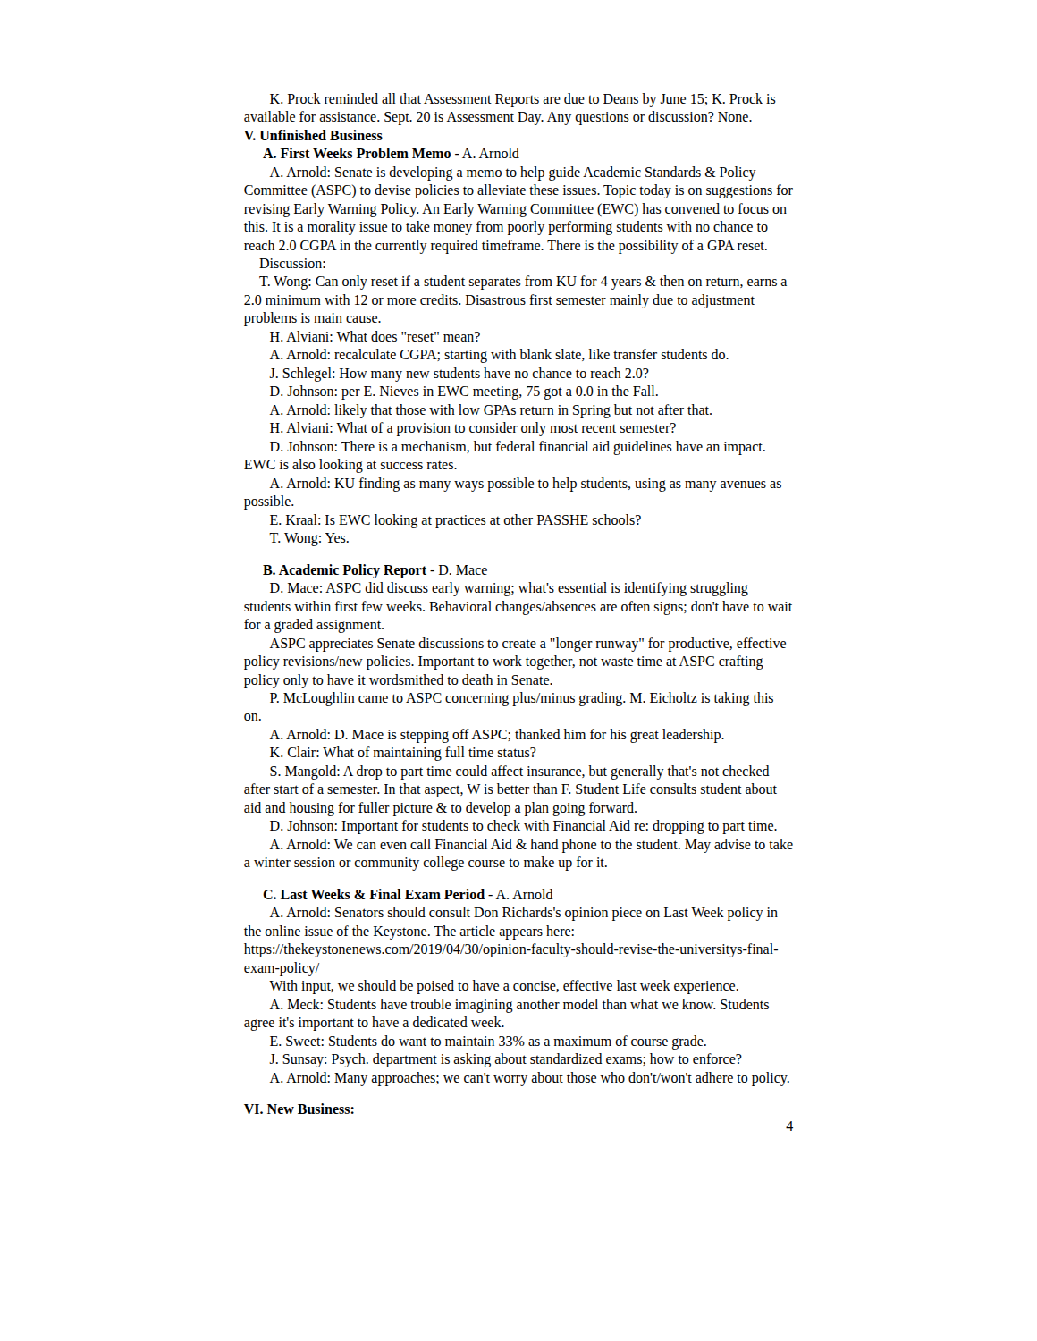K. Prock reminded all that Assessment Reports are due to Deans by June 15; K. Prock is available for assistance. Sept. 20 is Assessment Day. Any questions or discussion? None.
V. Unfinished Business
A. First Weeks Problem Memo - A. Arnold
A. Arnold: Senate is developing a memo to help guide Academic Standards & Policy Committee (ASPC) to devise policies to alleviate these issues. Topic today is on suggestions for revising Early Warning Policy. An Early Warning Committee (EWC) has convened to focus on this. It is a morality issue to take money from poorly performing students with no chance to reach 2.0 CGPA in the currently required timeframe. There is the possibility of a GPA reset.
Discussion:
T. Wong: Can only reset if a student separates from KU for 4 years & then on return, earns a 2.0 minimum with 12 or more credits. Disastrous first semester mainly due to adjustment problems is main cause.
H. Alviani: What does "reset" mean?
A. Arnold: recalculate CGPA; starting with blank slate, like transfer students do.
J. Schlegel: How many new students have no chance to reach 2.0?
D. Johnson: per E. Nieves in EWC meeting, 75 got a 0.0 in the Fall.
A. Arnold: likely that those with low GPAs return in Spring but not after that.
H. Alviani: What of a provision to consider only most recent semester?
D. Johnson: There is a mechanism, but federal financial aid guidelines have an impact. EWC is also looking at success rates.
A. Arnold: KU finding as many ways possible to help students, using as many avenues as possible.
E. Kraal: Is EWC looking at practices at other PASSHE schools?
T. Wong: Yes.
B. Academic Policy Report - D. Mace
D. Mace: ASPC did discuss early warning; what's essential is identifying struggling students within first few weeks. Behavioral changes/absences are often signs; don't have to wait for a graded assignment.
ASPC appreciates Senate discussions to create a "longer runway" for productive, effective policy revisions/new policies. Important to work together, not waste time at ASPC crafting policy only to have it wordsmithed to death in Senate.
P. McLoughlin came to ASPC concerning plus/minus grading. M. Eicholtz is taking this on.
A. Arnold: D. Mace is stepping off ASPC; thanked him for his great leadership.
K. Clair: What of maintaining full time status?
S. Mangold: A drop to part time could affect insurance, but generally that's not checked after start of a semester. In that aspect, W is better than F. Student Life consults student about aid and housing for fuller picture & to develop a plan going forward.
D. Johnson: Important for students to check with Financial Aid re: dropping to part time.
A. Arnold: We can even call Financial Aid & hand phone to the student. May advise to take a winter session or community college course to make up for it.
C. Last Weeks & Final Exam Period - A. Arnold
A. Arnold: Senators should consult Don Richards's opinion piece on Last Week policy in the online issue of the Keystone. The article appears here: https://thekeystonenews.com/2019/04/30/opinion-faculty-should-revise-the-universitys-final-exam-policy/
With input, we should be poised to have a concise, effective last week experience.
A. Meck: Students have trouble imagining another model than what we know. Students agree it's important to have a dedicated week.
E. Sweet: Students do want to maintain 33% as a maximum of course grade.
J. Sunsay: Psych. department is asking about standardized exams; how to enforce?
A. Arnold: Many approaches; we can't worry about those who don't/won't adhere to policy.
VI. New Business:
4